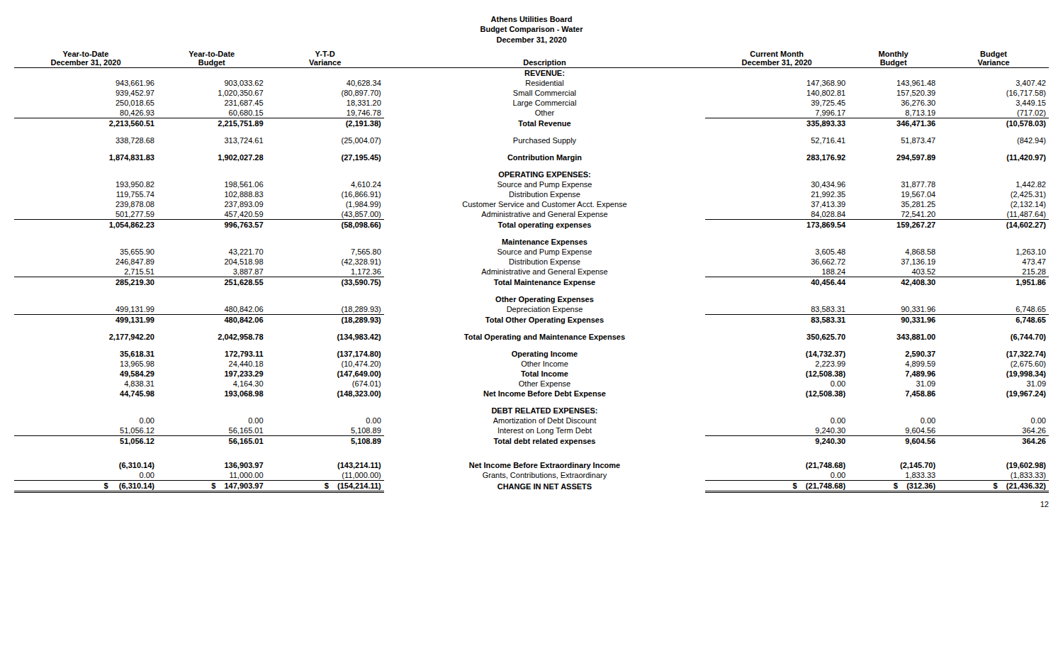Athens Utilities Board
Budget Comparison - Water
December 31, 2020
| Year-to-Date December 31, 2020 | Year-to-Date Budget | Y-T-D Variance | Description | Current Month December 31, 2020 | Monthly Budget | Budget Variance |
| --- | --- | --- | --- | --- | --- | --- |
| | REVENUE: | |
| 943,661.96 | 903,033.62 | 40,628.34 | Residential | 147,368.90 | 143,961.48 | 3,407.42 |
| 939,452.97 | 1,020,350.67 | (80,897.70) | Small Commercial | 140,802.81 | 157,520.39 | (16,717.58) |
| 250,018.65 | 231,687.45 | 18,331.20 | Large Commercial | 39,725.45 | 36,276.30 | 3,449.15 |
| 80,426.93 | 60,680.15 | 19,746.78 | Other | 7,996.17 | 8,713.19 | (717.02) |
| 2,213,560.51 | 2,215,751.89 | (2,191.38) | Total Revenue | 335,893.33 | 346,471.36 | (10,578.03) |
| 338,728.68 | 313,724.61 | (25,004.07) | Purchased Supply | 52,716.41 | 51,873.47 | (842.94) |
| 1,874,831.83 | 1,902,027.28 | (27,195.45) | Contribution Margin | 283,176.92 | 294,597.89 | (11,420.97) |
| | OPERATING EXPENSES: | |
| 193,950.82 | 198,561.06 | 4,610.24 | Source and Pump Expense | 30,434.96 | 31,877.78 | 1,442.82 |
| 119,755.74 | 102,888.83 | (16,866.91) | Distribution Expense | 21,992.35 | 19,567.04 | (2,425.31) |
| 239,878.08 | 237,893.09 | (1,984.99) | Customer Service and Customer Acct. Expense | 37,413.39 | 35,281.25 | (2,132.14) |
| 501,277.59 | 457,420.59 | (43,857.00) | Administrative and General Expense | 84,028.84 | 72,541.20 | (11,487.64) |
| 1,054,862.23 | 996,763.57 | (58,098.66) | Total operating expenses | 173,869.54 | 159,267.27 | (14,602.27) |
| | Maintenance Expenses | |
| 35,655.90 | 43,221.70 | 7,565.80 | Source and Pump Expense | 3,605.48 | 4,868.58 | 1,263.10 |
| 246,847.89 | 204,518.98 | (42,328.91) | Distribution Expense | 36,662.72 | 37,136.19 | 473.47 |
| 2,715.51 | 3,887.87 | 1,172.36 | Administrative and General Expense | 188.24 | 403.52 | 215.28 |
| 285,219.30 | 251,628.55 | (33,590.75) | Total Maintenance Expense | 40,456.44 | 42,408.30 | 1,951.86 |
| | Other Operating Expenses | |
| 499,131.99 | 480,842.06 | (18,289.93) | Depreciation Expense | 83,583.31 | 90,331.96 | 6,748.65 |
| 499,131.99 | 480,842.06 | (18,289.93) | Total Other Operating Expenses | 83,583.31 | 90,331.96 | 6,748.65 |
| 2,177,942.20 | 2,042,958.78 | (134,983.42) | Total Operating and Maintenance Expenses | 350,625.70 | 343,881.00 | (6,744.70) |
| 35,618.31 | 172,793.11 | (137,174.80) | Operating Income | (14,732.37) | 2,590.37 | (17,322.74) |
| 13,965.98 | 24,440.18 | (10,474.20) | Other Income | 2,223.99 | 4,899.59 | (2,675.60) |
| 49,584.29 | 197,233.29 | (147,649.00) | Total Income | (12,508.38) | 7,489.96 | (19,998.34) |
| 4,838.31 | 4,164.30 | (674.01) | Other Expense | 0.00 | 31.09 | 31.09 |
| 44,745.98 | 193,068.98 | (148,323.00) | Net Income Before Debt Expense | (12,508.38) | 7,458.86 | (19,967.24) |
| | DEBT RELATED EXPENSES: | |
| 0.00 | 0.00 | 0.00 | Amortization of Debt Discount | 0.00 | 0.00 | 0.00 |
| 51,056.12 | 56,165.01 | 5,108.89 | Interest on Long Term Debt | 9,240.30 | 9,604.56 | 364.26 |
| 51,056.12 | 56,165.01 | 5,108.89 | Total debt related expenses | 9,240.30 | 9,604.56 | 364.26 |
| (6,310.14) | 136,903.97 | (143,214.11) | Net Income Before Extraordinary Income | (21,748.68) | (2,145.70) | (19,602.98) |
| 0.00 | 11,000.00 | (11,000.00) | Grants, Contributions, Extraordinary | 0.00 | 1,833.33 | (1,833.33) |
| $ (6,310.14) | $ 147,903.97 | $ (154,214.11) | CHANGE IN NET ASSETS | $ (21,748.68) | $ (312.36) | $ (21,436.32) |
12